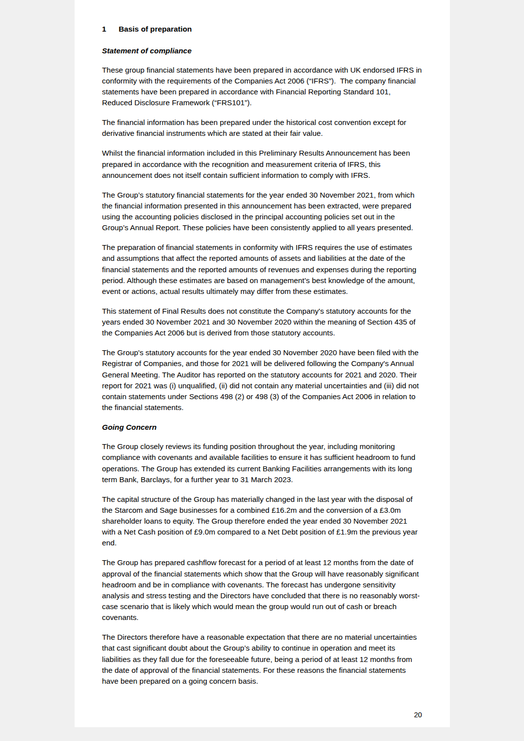1 Basis of preparation
Statement of compliance
These group financial statements have been prepared in accordance with UK endorsed IFRS in conformity with the requirements of the Companies Act 2006 (“IFRS”). The company financial statements have been prepared in accordance with Financial Reporting Standard 101, Reduced Disclosure Framework (“FRS101”).
The financial information has been prepared under the historical cost convention except for derivative financial instruments which are stated at their fair value.
Whilst the financial information included in this Preliminary Results Announcement has been prepared in accordance with the recognition and measurement criteria of IFRS, this announcement does not itself contain sufficient information to comply with IFRS.
The Group’s statutory financial statements for the year ended 30 November 2021, from which the financial information presented in this announcement has been extracted, were prepared using the accounting policies disclosed in the principal accounting policies set out in the Group’s Annual Report. These policies have been consistently applied to all years presented.
The preparation of financial statements in conformity with IFRS requires the use of estimates and assumptions that affect the reported amounts of assets and liabilities at the date of the financial statements and the reported amounts of revenues and expenses during the reporting period. Although these estimates are based on management’s best knowledge of the amount, event or actions, actual results ultimately may differ from these estimates.
This statement of Final Results does not constitute the Company's statutory accounts for the years ended 30 November 2021 and 30 November 2020 within the meaning of Section 435 of the Companies Act 2006 but is derived from those statutory accounts.
The Group's statutory accounts for the year ended 30 November 2020 have been filed with the Registrar of Companies, and those for 2021 will be delivered following the Company's Annual General Meeting. The Auditor has reported on the statutory accounts for 2021 and 2020. Their report for 2021 was (i) unqualified, (ii) did not contain any material uncertainties and (iii) did not contain statements under Sections 498 (2) or 498 (3) of the Companies Act 2006 in relation to the financial statements.
Going Concern
The Group closely reviews its funding position throughout the year, including monitoring compliance with covenants and available facilities to ensure it has sufficient headroom to fund operations. The Group has extended its current Banking Facilities arrangements with its long term Bank, Barclays, for a further year to 31 March 2023.
The capital structure of the Group has materially changed in the last year with the disposal of the Starcom and Sage businesses for a combined £16.2m and the conversion of a £3.0m shareholder loans to equity. The Group therefore ended the year ended 30 November 2021 with a Net Cash position of £9.0m compared to a Net Debt position of £1.9m the previous year end.
The Group has prepared cashflow forecast for a period of at least 12 months from the date of approval of the financial statements which show that the Group will have reasonably significant headroom and be in compliance with covenants. The forecast has undergone sensitivity analysis and stress testing and the Directors have concluded that there is no reasonably worst-case scenario that is likely which would mean the group would run out of cash or breach covenants.
The Directors therefore have a reasonable expectation that there are no material uncertainties that cast significant doubt about the Group’s ability to continue in operation and meet its liabilities as they fall due for the foreseeable future, being a period of at least 12 months from the date of approval of the financial statements. For these reasons the financial statements have been prepared on a going concern basis.
20